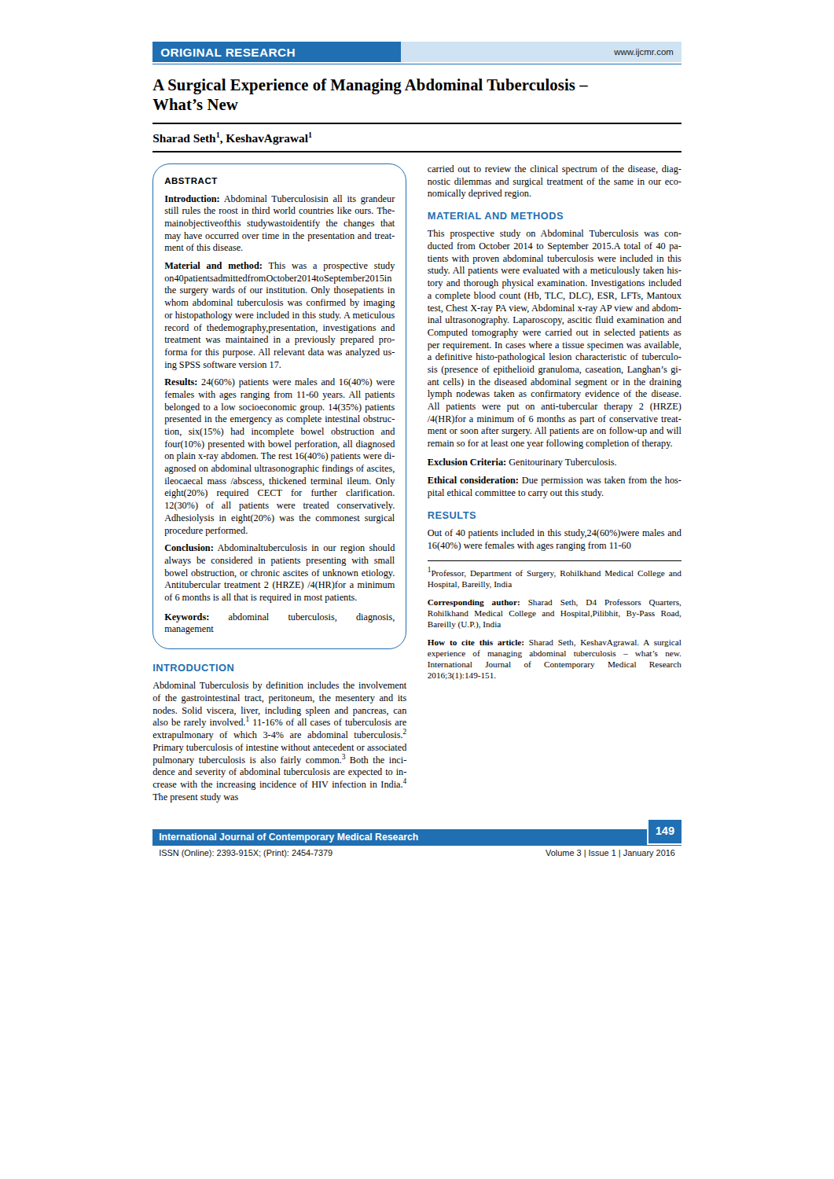ORIGINAL RESEARCH
www.ijcmr.com
A Surgical Experience of Managing Abdominal Tuberculosis –
What’s New
Sharad Seth1, KeshavAgrawal1
ABSTRACT
Introduction: Abdominal Tuberculosisin all its grandeur still rules the roost in third world countries like ours. The-mainobjectiveofthis studywastoidentify the changes that may have occurred over time in the presentation and treatment of this disease.
Material and method: This was a prospective study on40patientsadmittedfromOctober2014toSeptember2015in the surgery wards of our institution. Only thosepatients in whom abdominal tuberculosis was confirmed by imaging or histopathology were included in this study. A meticulous record of thedemography,presentation, investigations and treatment was maintained in a previously prepared proforma for this purpose. All relevant data was analyzed using SPSS software version 17.
Results: 24(60%) patients were males and 16(40%) were females with ages ranging from 11-60 years. All patients belonged to a low socioeconomic group. 14(35%) patients presented in the emergency as complete intestinal obstruction, six(15%) had incomplete bowel obstruction and four(10%) presented with bowel perforation, all diagnosed on plain x-ray abdomen. The rest 16(40%) patients were diagnosed on abdominal ultrasonographic findings of ascites, ileocaecal mass /abscess, thickened terminal ileum. Only eight(20%) required CECT for further clarification. 12(30%) of all patients were treated conservatively. Adhesiolysis in eight(20%) was the commonest surgical procedure performed.
Conclusion: Abdominaltuberculosis in our region should always be considered in patients presenting with small bowel obstruction, or chronic ascites of unknown etiology. Antitubercular treatment 2 (HRZE) /4(HR)for a minimum of 6 months is all that is required in most patients.
Keywords: abdominal tuberculosis, diagnosis, management
INTRODUCTION
Abdominal Tuberculosis by definition includes the involvement of the gastrointestinal tract, peritoneum, the mesentery and its nodes. Solid viscera, liver, including spleen and pancreas, can also be rarely involved.1 11-16% of all cases of tuberculosis are extrapulmonary of which 3-4% are abdominal tuberculosis.2 Primary tuberculosis of intestine without antecedent or associated pulmonary tuberculosis is also fairly common.3 Both the incidence and severity of abdominal tuberculosis are expected to increase with the increasing incidence of HIV infection in India.4 The present study was
carried out to review the clinical spectrum of the disease, diagnostic dilemmas and surgical treatment of the same in our economically deprived region.
MATERIAL AND METHODS
This prospective study on Abdominal Tuberculosis was conducted from October 2014 to September 2015.A total of 40 patients with proven abdominal tuberculosis were included in this study. All patients were evaluated with a meticulously taken history and thorough physical examination. Investigations included a complete blood count (Hb, TLC, DLC), ESR, LFTs, Mantoux test, Chest X-ray PA view, Abdominal x-ray AP view and abdominal ultrasonography. Laparoscopy, ascitic fluid examination and Computed tomography were carried out in selected patients as per requirement. In cases where a tissue specimen was available, a definitive histo-pathological lesion characteristic of tuberculosis (presence of epithelioid granuloma, caseation, Langhan’s giant cells) in the diseased abdominal segment or in the draining lymph nodewas taken as confirmatory evidence of the disease. All patients were put on anti-tubercular therapy 2 (HRZE) /4(HR)for a minimum of 6 months as part of conservative treatment or soon after surgery. All patients are on follow-up and will remain so for at least one year following completion of therapy.
Exclusion Criteria: Genitourinary Tuberculosis.
Ethical consideration: Due permission was taken from the hospital ethical committee to carry out this study.
RESULTS
Out of 40 patients included in this study,24(60%)were males and 16(40%) were females with ages ranging from 11-60
1Professor, Department of Surgery, Rohilkhand Medical College and Hospital, Bareilly, India
Corresponding author: Sharad Seth, D4 Professors Quarters, Rohilkhand Medical College and Hospital,Pilibhit, By-Pass Road, Bareilly (U.P.), India
How to cite this article: Sharad Seth, KeshavAgrawal. A surgical experience of managing abdominal tuberculosis – what’s new. International Journal of Contemporary Medical Research 2016;3(1):149-151.
International Journal of Contemporary Medical Research
149
ISSN (Online): 2393-915X; (Print): 2454-7379 Volume 3 | Issue 1 | January 2016